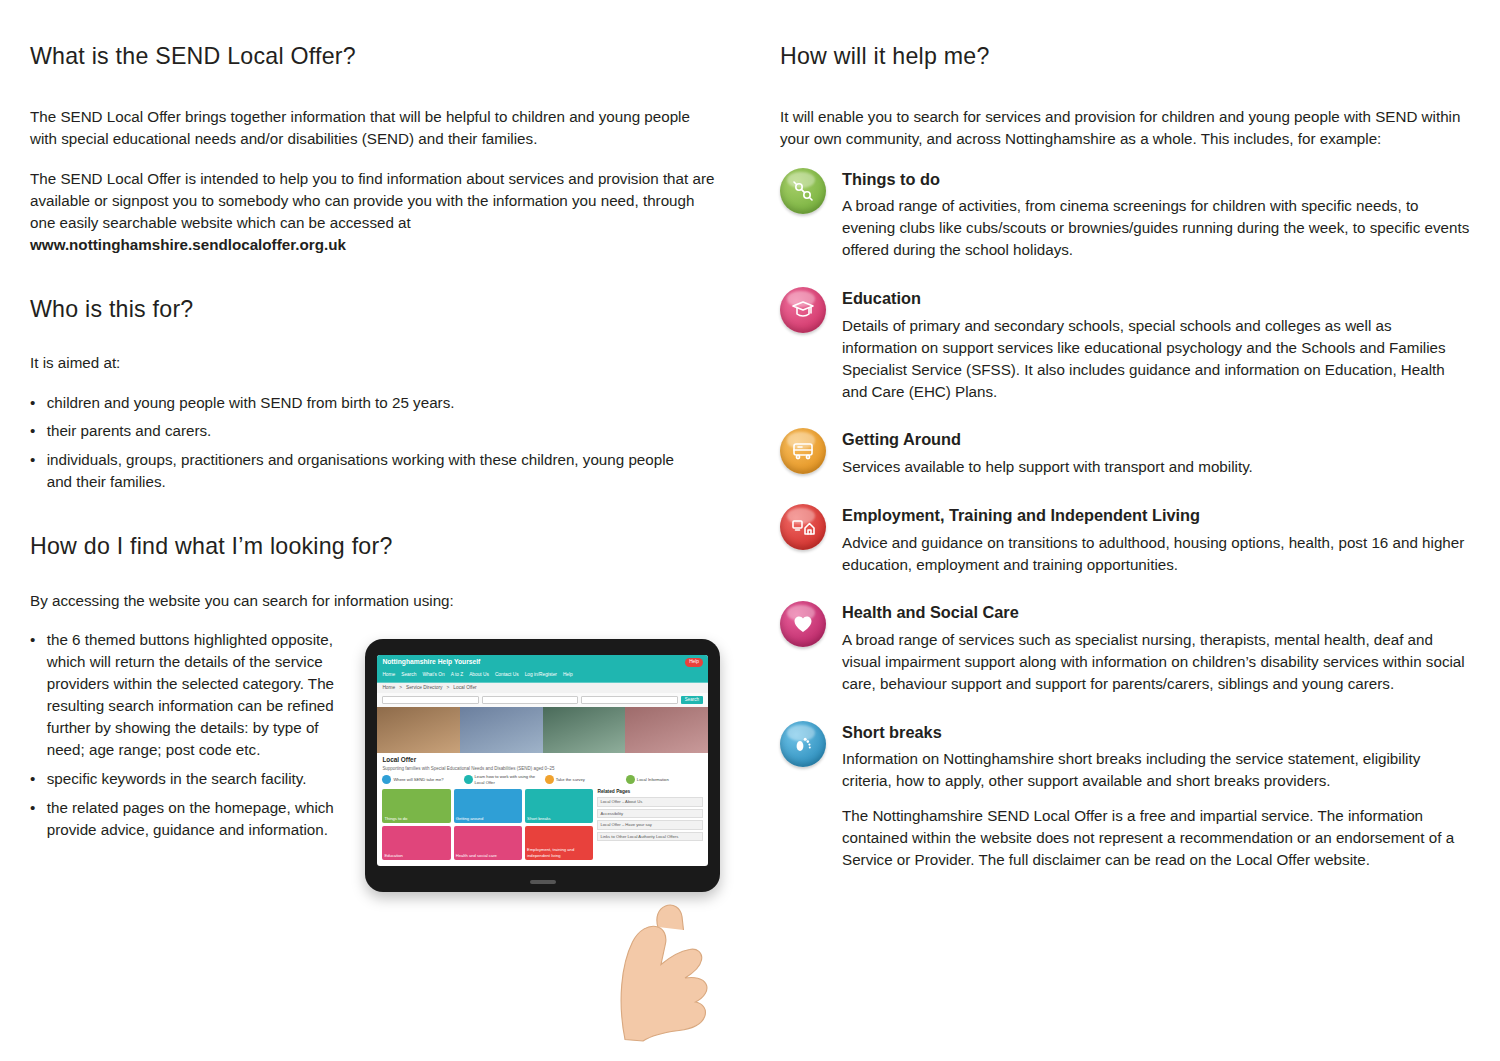What is the SEND Local Offer?
The SEND Local Offer brings together information that will be helpful to children and young people with special educational needs and/or disabilities (SEND) and their families.
The SEND Local Offer is intended to help you to find information about services and provision that are available or signpost you to somebody who can provide you with the information you need, through one easily searchable website which can be accessed at
www.nottinghamshire.sendlocaloffer.org.uk
Who is this for?
It is aimed at:
children and young people with SEND from birth to 25 years.
their parents and carers.
individuals, groups, practitioners and organisations working with these children, young people and their families.
How do I find what I’m looking for?
By accessing the website you can search for information using:
the 6 themed buttons highlighted opposite, which will return the details of the service providers within the selected category. The resulting search information can be refined further by showing the details: by type of need; age range; post code etc.
specific keywords in the search facility.
the related pages on the homepage, which provide advice, guidance and information.
Nottinghamshire Help Yourself
Help
Home Search What's On A to Z About Us Contact Us Log in/Register Help
Home>Service Directory>Local Offer
Search
Local Offer
Supporting families with Special Educational Needs and Disabilities (SEND) aged 0–25
Where will SEND take me?
Learn how to work with using the Local Offer
Take the survey
Local Information
Things to do
Getting around
Short breaks
Education
Health and social care
Employment, training and independent living
Related Pages
Local Offer – About Us
Accessibility
Local Offer – Have your say
Links to Other Local Authority Local Offers
How will it help me?
It will enable you to search for services and provision for children and young people with SEND within your own community, and across Nottinghamshire as a whole. This includes, for example:
Things to do
A broad range of activities, from cinema screenings for children with specific needs, to evening clubs like cubs/scouts or brownies/guides running during the week, to specific events offered during the school holidays.
Education
Details of primary and secondary schools, special schools and colleges as well as information on support services like educational psychology and the Schools and Families Specialist Service (SFSS). It also includes guidance and information on Education, Health and Care (EHC) Plans.
Getting Around
Services available to help support with transport and mobility.
Employment, Training and Independent Living
Advice and guidance on transitions to adulthood, housing options, health, post 16 and higher education, employment and training opportunities.
Health and Social Care
A broad range of services such as specialist nursing, therapists, mental health, deaf and visual impairment support along with information on children’s disability services within social care, behaviour support and support for parents/carers, siblings and young carers.
Short breaks
Information on Nottinghamshire short breaks including the service statement, eligibility criteria, how to apply, other support available and short breaks providers.
The Nottinghamshire SEND Local Offer is a free and impartial service. The information contained within the website does not represent a recommendation or an endorsement of a Service or Provider. The full disclaimer can be read on the Local Offer website.